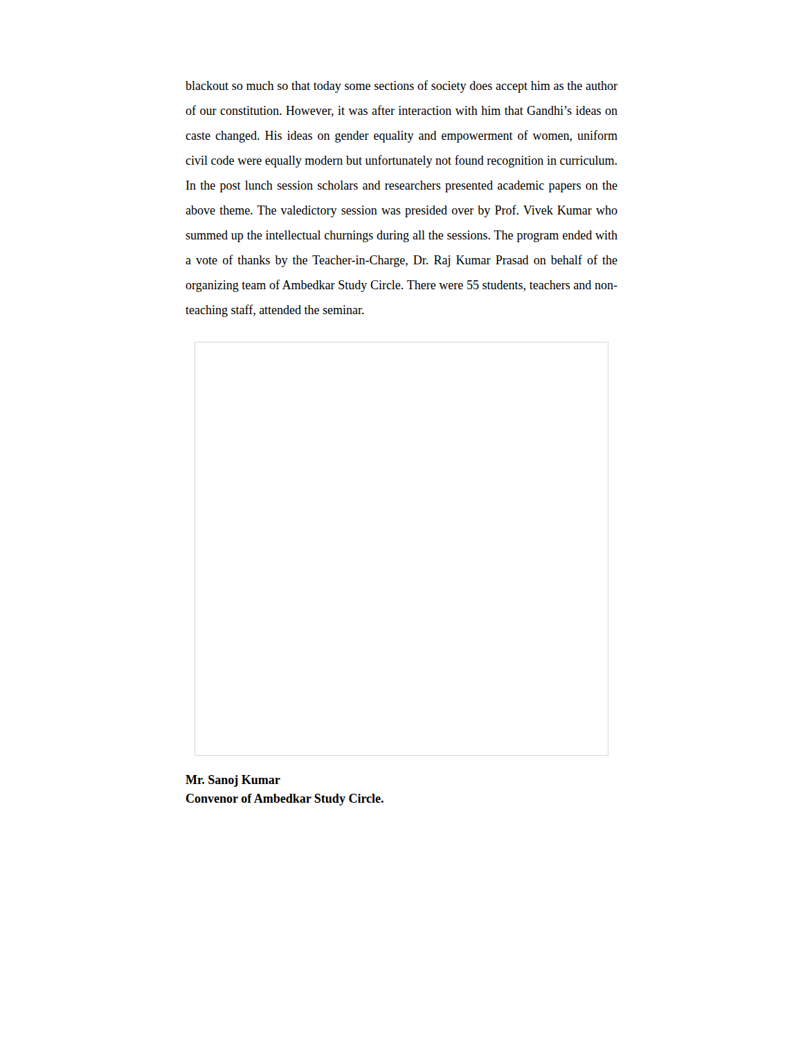blackout so much so that today some sections of society does accept him as the author of our constitution. However, it was after interaction with him that Gandhi’s ideas on caste changed. His ideas on gender equality and empowerment of women, uniform civil code were equally modern but unfortunately not found recognition in curriculum. In the post lunch session scholars and researchers presented academic papers on the above theme. The valedictory session was presided over by Prof. Vivek Kumar who summed up the intellectual churnings during all the sessions. The program ended with a vote of thanks by the Teacher-in-Charge, Dr. Raj Kumar Prasad on behalf of the organizing team of Ambedkar Study Circle. There were 55 students, teachers and non-teaching staff, attended the seminar.
Mr. Sanoj Kumar Convenor of Ambedkar Study Circle.